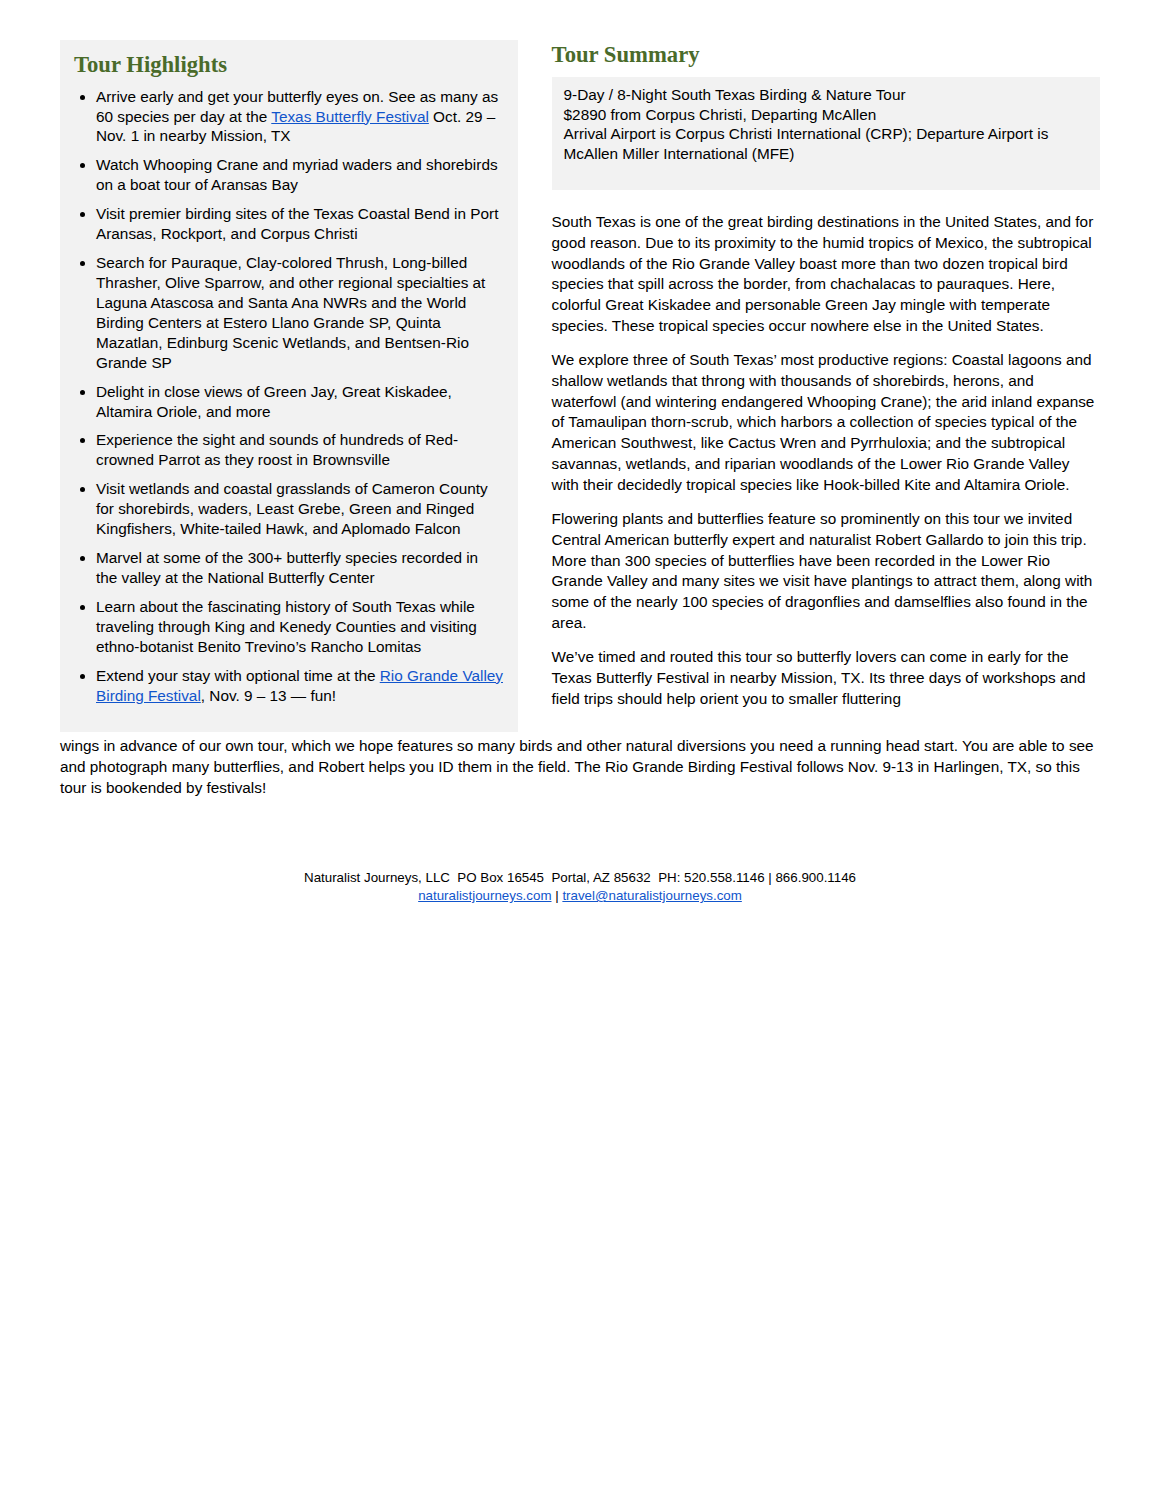Tour Highlights
Arrive early and get your butterfly eyes on. See as many as 60 species per day at the Texas Butterfly Festival Oct. 29 – Nov. 1 in nearby Mission, TX
Watch Whooping Crane and myriad waders and shorebirds on a boat tour of Aransas Bay
Visit premier birding sites of the Texas Coastal Bend in Port Aransas, Rockport, and Corpus Christi
Search for Pauraque, Clay-colored Thrush, Long-billed Thrasher, Olive Sparrow, and other regional specialties at Laguna Atascosa and Santa Ana NWRs and the World Birding Centers at Estero Llano Grande SP, Quinta Mazatlan, Edinburg Scenic Wetlands, and Bentsen-Rio Grande SP
Delight in close views of Green Jay, Great Kiskadee, Altamira Oriole, and more
Experience the sight and sounds of hundreds of Red-crowned Parrot as they roost in Brownsville
Visit wetlands and coastal grasslands of Cameron County for shorebirds, waders, Least Grebe, Green and Ringed Kingfishers, White-tailed Hawk, and Aplomado Falcon
Marvel at some of the 300+ butterfly species recorded in the valley at the National Butterfly Center
Learn about the fascinating history of South Texas while traveling through King and Kenedy Counties and visiting ethno-botanist Benito Trevino’s Rancho Lomitas
Extend your stay with optional time at the Rio Grande Valley Birding Festival, Nov. 9 – 13 — fun!
Tour Summary
9-Day / 8-Night South Texas Birding & Nature Tour
$2890 from Corpus Christi, Departing McAllen
Arrival Airport is Corpus Christi International (CRP); Departure Airport is McAllen Miller International (MFE)
South Texas is one of the great birding destinations in the United States, and for good reason. Due to its proximity to the humid tropics of Mexico, the subtropical woodlands of the Rio Grande Valley boast more than two dozen tropical bird species that spill across the border, from chachalacas to pauraques. Here, colorful Great Kiskadee and personable Green Jay mingle with temperate species. These tropical species occur nowhere else in the United States.
We explore three of South Texas’ most productive regions: Coastal lagoons and shallow wetlands that throng with thousands of shorebirds, herons, and waterfowl (and wintering endangered Whooping Crane); the arid inland expanse of Tamaulipan thorn-scrub, which harbors a collection of species typical of the American Southwest, like Cactus Wren and Pyrrhuloxia; and the subtropical savannas, wetlands, and riparian woodlands of the Lower Rio Grande Valley with their decidedly tropical species like Hook-billed Kite and Altamira Oriole.
Flowering plants and butterflies feature so prominently on this tour we invited Central American butterfly expert and naturalist Robert Gallardo to join this trip. More than 300 species of butterflies have been recorded in the Lower Rio Grande Valley and many sites we visit have plantings to attract them, along with some of the nearly 100 species of dragonflies and damselflies also found in the area.
We’ve timed and routed this tour so butterfly lovers can come in early for the Texas Butterfly Festival in nearby Mission, TX. Its three days of workshops and field trips should help orient you to smaller fluttering
wings in advance of our own tour, which we hope features so many birds and other natural diversions you need a running head start. You are able to see and photograph many butterflies, and Robert helps you ID them in the field. The Rio Grande Birding Festival follows Nov. 9-13 in Harlingen, TX, so this tour is bookended by festivals!
Naturalist Journeys, LLC PO Box 16545 Portal, AZ 85632 PH: 520.558.1146 | 866.900.1146
naturalistjourneys.com | travel@naturalistjourneys.com